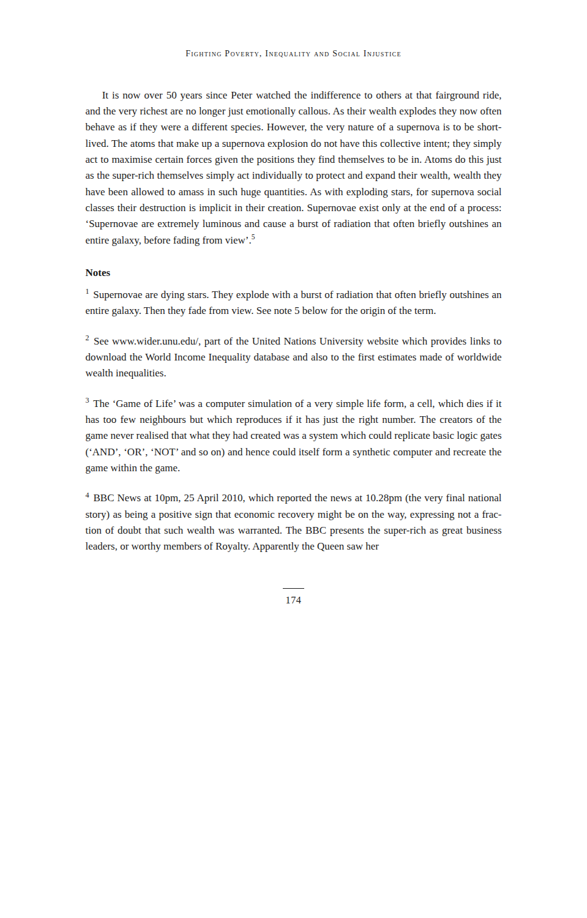Fighting Poverty, Inequality and Social Injustice
It is now over 50 years since Peter watched the indifference to others at that fairground ride, and the very richest are no longer just emotionally callous. As their wealth explodes they now often behave as if they were a different species. However, the very nature of a supernova is to be short-lived. The atoms that make up a supernova explosion do not have this collective intent; they simply act to maximise certain forces given the positions they find themselves to be in. Atoms do this just as the super-rich themselves simply act individually to protect and expand their wealth, wealth they have been allowed to amass in such huge quantities. As with exploding stars, for supernova social classes their destruction is implicit in their creation. Supernovae exist only at the end of a process: ‘Supernovae are extremely luminous and cause a burst of radiation that often briefly outshines an entire galaxy, before fading from view’.5
Notes
1 Supernovae are dying stars. They explode with a burst of radiation that often briefly outshines an entire galaxy. Then they fade from view. See note 5 below for the origin of the term.
2 See www.wider.unu.edu/, part of the United Nations University website which provides links to download the World Income Inequality database and also to the first estimates made of worldwide wealth inequalities.
3 The ‘Game of Life’ was a computer simulation of a very simple life form, a cell, which dies if it has too few neighbours but which reproduces if it has just the right number. The creators of the game never realised that what they had created was a system which could replicate basic logic gates (‘AND’, ‘OR’, ‘NOT’ and so on) and hence could itself form a synthetic computer and recreate the game within the game.
4 BBC News at 10pm, 25 April 2010, which reported the news at 10.28pm (the very final national story) as being a positive sign that economic recovery might be on the way, expressing not a fraction of doubt that such wealth was warranted. The BBC presents the super-rich as great business leaders, or worthy members of Royalty. Apparently the Queen saw her
174